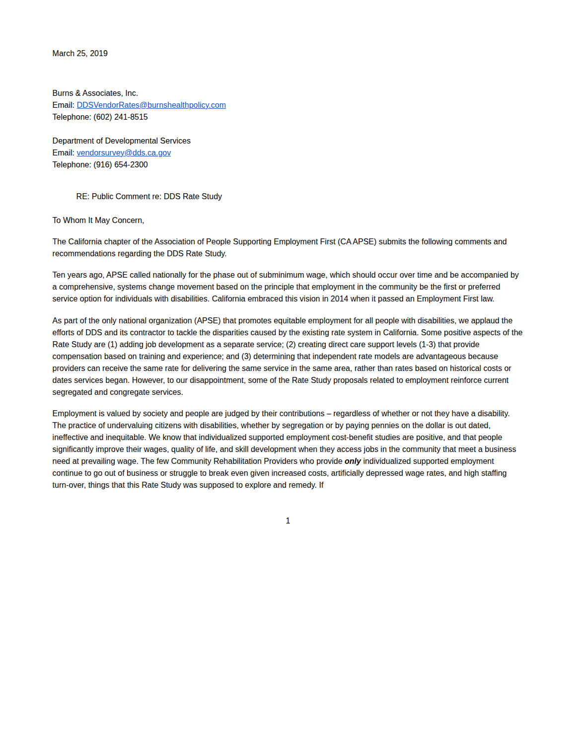March 25, 2019
Burns & Associates, Inc.
Email: DDSVendorRates@burnshealthpolicy.com
Telephone: (602) 241-8515
Department of Developmental Services
Email: vendorsurvey@dds.ca.gov
Telephone: (916) 654-2300
RE: Public Comment re: DDS Rate Study
To Whom It May Concern,
The California chapter of the Association of People Supporting Employment First (CA APSE) submits the following comments and recommendations regarding the DDS Rate Study.
Ten years ago, APSE called nationally for the phase out of subminimum wage, which should occur over time and be accompanied by a comprehensive, systems change movement based on the principle that employment in the community be the first or preferred service option for individuals with disabilities. California embraced this vision in 2014 when it passed an Employment First law.
As part of the only national organization (APSE) that promotes equitable employment for all people with disabilities, we applaud the efforts of DDS and its contractor to tackle the disparities caused by the existing rate system in California. Some positive aspects of the Rate Study are (1) adding job development as a separate service; (2) creating direct care support levels (1-3) that provide compensation based on training and experience; and (3) determining that independent rate models are advantageous because providers can receive the same rate for delivering the same service in the same area, rather than rates based on historical costs or dates services began. However, to our disappointment, some of the Rate Study proposals related to employment reinforce current segregated and congregate services.
Employment is valued by society and people are judged by their contributions – regardless of whether or not they have a disability. The practice of undervaluing citizens with disabilities, whether by segregation or by paying pennies on the dollar is out dated, ineffective and inequitable. We know that individualized supported employment cost-benefit studies are positive, and that people significantly improve their wages, quality of life, and skill development when they access jobs in the community that meet a business need at prevailing wage. The few Community Rehabilitation Providers who provide only individualized supported employment continue to go out of business or struggle to break even given increased costs, artificially depressed wage rates, and high staffing turn-over, things that this Rate Study was supposed to explore and remedy. If
1